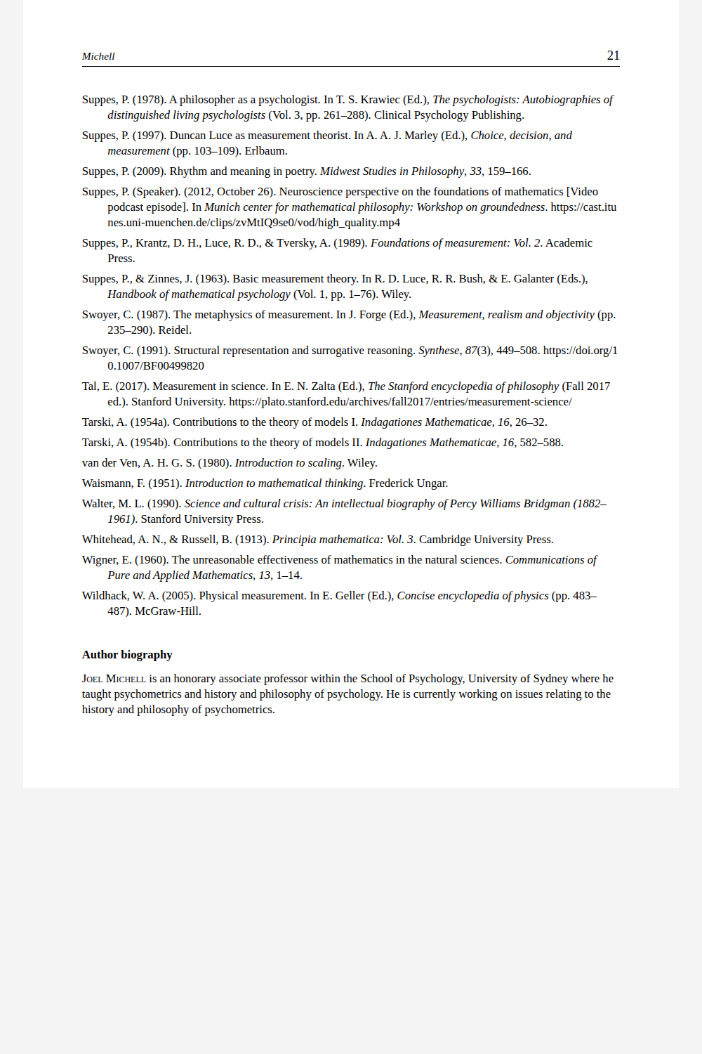Michell 21
Suppes, P. (1978). A philosopher as a psychologist. In T. S. Krawiec (Ed.), The psychologists: Autobiographies of distinguished living psychologists (Vol. 3, pp. 261–288). Clinical Psychology Publishing.
Suppes, P. (1997). Duncan Luce as measurement theorist. In A. A. J. Marley (Ed.), Choice, decision, and measurement (pp. 103–109). Erlbaum.
Suppes, P. (2009). Rhythm and meaning in poetry. Midwest Studies in Philosophy, 33, 159–166.
Suppes, P. (Speaker). (2012, October 26). Neuroscience perspective on the foundations of mathematics [Video podcast episode]. In Munich center for mathematical philosophy: Workshop on groundedness. https://cast.itunes.uni-muenchen.de/clips/zvMtIQ9se0/vod/high_quality.mp4
Suppes, P., Krantz, D. H., Luce, R. D., & Tversky, A. (1989). Foundations of measurement: Vol. 2. Academic Press.
Suppes, P., & Zinnes, J. (1963). Basic measurement theory. In R. D. Luce, R. R. Bush, & E. Galanter (Eds.), Handbook of mathematical psychology (Vol. 1, pp. 1–76). Wiley.
Swoyer, C. (1987). The metaphysics of measurement. In J. Forge (Ed.), Measurement, realism and objectivity (pp. 235–290). Reidel.
Swoyer, C. (1991). Structural representation and surrogative reasoning. Synthese, 87(3), 449–508. https://doi.org/10.1007/BF00499820
Tal, E. (2017). Measurement in science. In E. N. Zalta (Ed.), The Stanford encyclopedia of philosophy (Fall 2017 ed.). Stanford University. https://plato.stanford.edu/archives/fall2017/entries/measurement-science/
Tarski, A. (1954a). Contributions to the theory of models I. Indagationes Mathematicae, 16, 26–32.
Tarski, A. (1954b). Contributions to the theory of models II. Indagationes Mathematicae, 16, 582–588.
van der Ven, A. H. G. S. (1980). Introduction to scaling. Wiley.
Waismann, F. (1951). Introduction to mathematical thinking. Frederick Ungar.
Walter, M. L. (1990). Science and cultural crisis: An intellectual biography of Percy Williams Bridgman (1882–1961). Stanford University Press.
Whitehead, A. N., & Russell, B. (1913). Principia mathematica: Vol. 3. Cambridge University Press.
Wigner, E. (1960). The unreasonable effectiveness of mathematics in the natural sciences. Communications of Pure and Applied Mathematics, 13, 1–14.
Wildhack, W. A. (2005). Physical measurement. In E. Geller (Ed.), Concise encyclopedia of physics (pp. 483–487). McGraw-Hill.
Author biography
Joel Michell is an honorary associate professor within the School of Psychology, University of Sydney where he taught psychometrics and history and philosophy of psychology. He is currently working on issues relating to the history and philosophy of psychometrics.